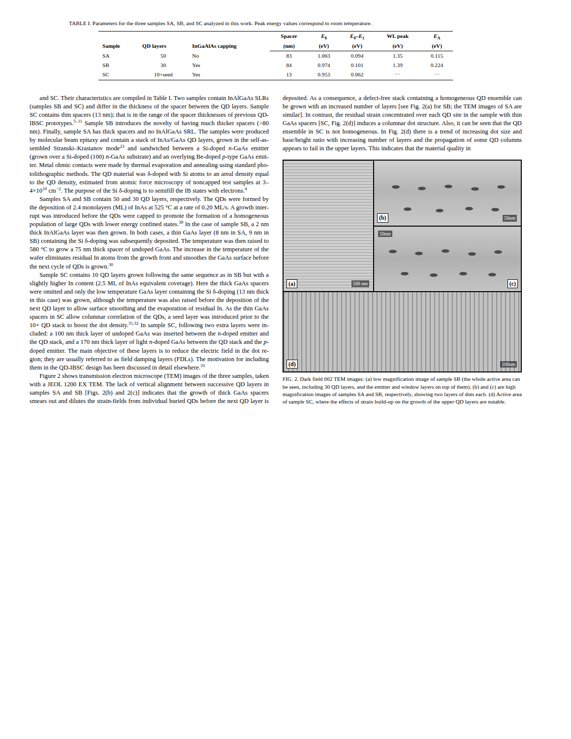TABLE I. Parameters for the three samples SA, SB, and SC analyzed in this work. Peak energy values correspond to room temperature.
| Sample | QD layers | InGaAlAs capping | Spacer | E 0 | E 0 – E 1 | WL peak | E A |
| --- | --- | --- | --- | --- | --- | --- | --- |
| (nm) | (eV) | (eV) | (eV) | (eV) |
| SA | 50 | No | 83 | 1.063 | 0.094 | 1.35 | 0.115 |
| SB | 30 | Yes | 84 | 0.974 | 0.101 | 1.39 | 0.224 |
| SC | 10+seed | Yes | 13 | 0.953 | 0.062 | ⋯ | ⋯ |
and SC. Their characteristics are compiled in Table I. Two samples contain InAlGaAs SLRs (samples SB and SC) and differ in the thickness of the spacer between the QD layers. Sample SC contains thin spacers (13 nm); that is in the range of the spacer thicknesses of previous QD-IBSC prototypes.5–11 Sample SB introduces the novelty of having much thicker spacers (>80 nm). Finally, sample SA has thick spacers and no InAlGaAs SRL. The samples were produced by molecular beam epitaxy and contain a stack of InAs/GaAs QD layers, grown in the self-assembled Stranski–Krastanov mode23 and sandwiched between a Si-doped n-GaAs emitter (grown over a Si-doped (100) n-GaAs substrate) and an overlying Be-doped p-type GaAs emitter. Metal ohmic contacts were made by thermal evaporation and annealing using standard photolithographic methods. The QD material was δ-doped with Si atoms to an areal density equal to the QD density, estimated from atomic force microscopy of noncapped test samples at 3–4×1010 cm−2. The purpose of the Si δ-doping is to semifill the IB states with electrons.4
Samples SA and SB contain 50 and 30 QD layers, respectively. The QDs were formed by the deposition of 2.4 monolayers (ML) of InAs at 525 °C at a rate of 0.20 ML/s. A growth interrupt was introduced before the QDs were capped to promote the formation of a homogeneous population of large QDs with lower energy confined states.30 In the case of sample SB, a 2 nm thick InAlGaAs layer was then grown. In both cases, a thin GaAs layer (8 nm in SA, 9 nm in SB) containing the Si δ-doping was subsequently deposited. The temperature was then raised to 580 °C to grow a 75 nm thick spacer of undoped GaAs. The increase in the temperature of the wafer eliminates residual In atoms from the growth front and smoothes the GaAs surface before the next cycle of QDs is grown.30
Sample SC contains 10 QD layers grown following the same sequence as in SB but with a slightly higher In content (2.5 ML of InAs equivalent coverage). Here the thick GaAs spacers were omitted and only the low temperature GaAs layer containing the Si δ-doping (13 nm thick in this case) was grown, although the temperature was also raised before the deposition of the next QD layer to allow surface smoothing and the evaporation of residual In. As the thin GaAs spacers in SC allow columnar correlation of the QDs, a seed layer was introduced prior to the 10× QD stack to boost the dot density.31,32 In sample SC, following two extra layers were included: a 100 nm thick layer of undoped GaAs was inserted between the n-doped emitter and the QD stack, and a 170 nm thick layer of light n-doped GaAs between the QD stack and the p-doped emitter. The main objective of these layers is to reduce the electric field in the dot region; they are usually referred to as field damping layers (FDLs). The motivation for including them in the QD-IBSC design has been discussed in detail elsewhere.33
Figure 2 shows transmission electron microscope (TEM) images of the three samples, taken with a JEOL 1200 EX TEM. The lack of vertical alignment between successive QD layers in samples SA and SB [Figs. 2(b) and 2(c)] indicates that the growth of thick GaAs spacers smears out and dilutes the strain-fields from individual buried QDs before the next QD layer is deposited. As a consequence, a defect-free stack containing a homogeneous QD ensemble can be grown with an increased number of layers [see Fig. 2(a) for SB; the TEM images of SA are similar]. In contrast, the residual strain concentrated over each QD site in the sample with thin GaAs spacers [SC, Fig. 2(d)] induces a columnar dot structure. Also, it can be seen that the QD ensemble in SC is not homogeneous. In Fig. 2(d) there is a trend of increasing dot size and base/height ratio with increasing number of layers and the propagation of some QD columns appears to fail in the upper layers. This indicates that the material quality in
(a) 500 nm
(b) 50nm
(c) 50nm
(d) 100nm
FIG. 2. Dark field 002 TEM images: (a) low magnification image of sample SB (the whole active area can be seen, including 30 QD layers, and the emitter and window layers on top of them). (b) and (c) are high magnification images of samples SA and SB, respectively, showing two layers of dots each. (d) Active area of sample SC, where the effects of strain build-up on the growth of the upper QD layers are notable.